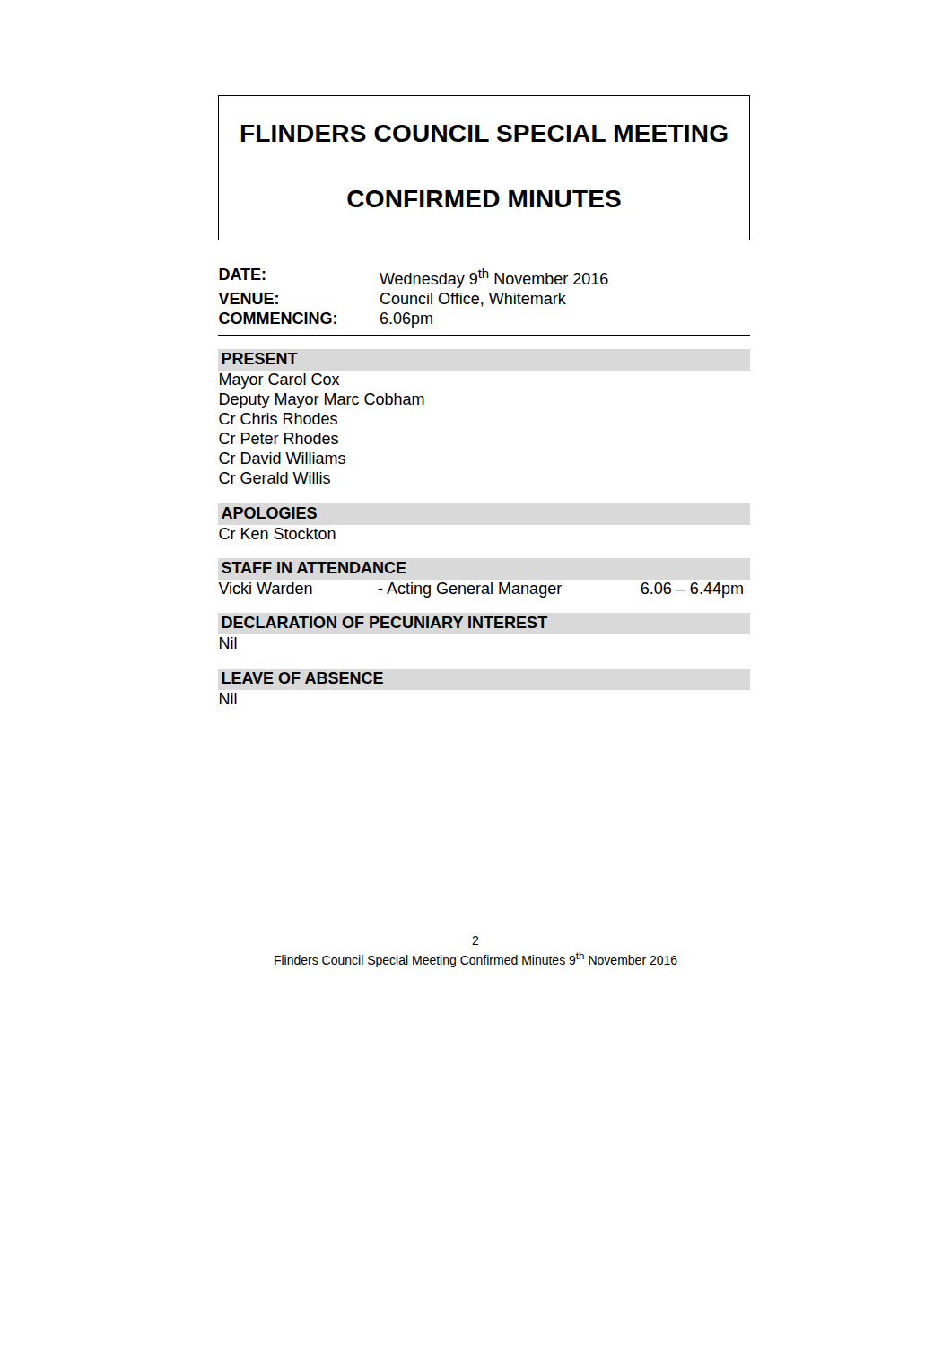FLINDERS COUNCIL SPECIAL MEETING
CONFIRMED MINUTES
| DATE: | Wednesday 9 th November 2016 |
| VENUE: | Council Office, Whitemark |
| COMMENCING: | 6.06pm |
PRESENT
Mayor Carol Cox
Deputy Mayor Marc Cobham
Cr Chris Rhodes
Cr Peter Rhodes
Cr David Williams
Cr Gerald Willis
APOLOGIES
Cr Ken Stockton
STAFF IN ATTENDANCE
Vicki Warden - Acting General Manager 6.06 – 6.44pm
DECLARATION OF PECUNIARY INTEREST
Nil
LEAVE OF ABSENCE
Nil
2
Flinders Council Special Meeting Confirmed Minutes 9th November 2016